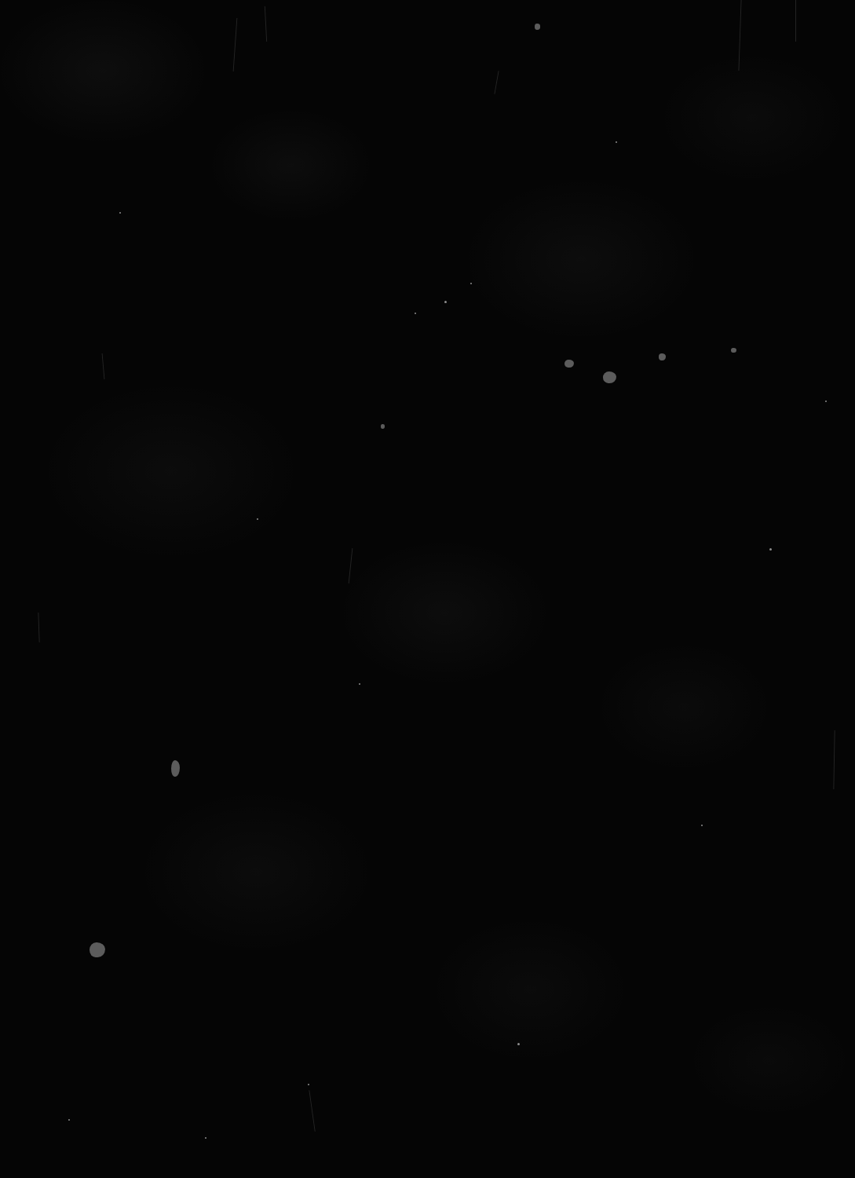This page contains no legible text. It appears as a dark, underexposed scan showing only surface artifacts such as dust, specks, and fine scratches.